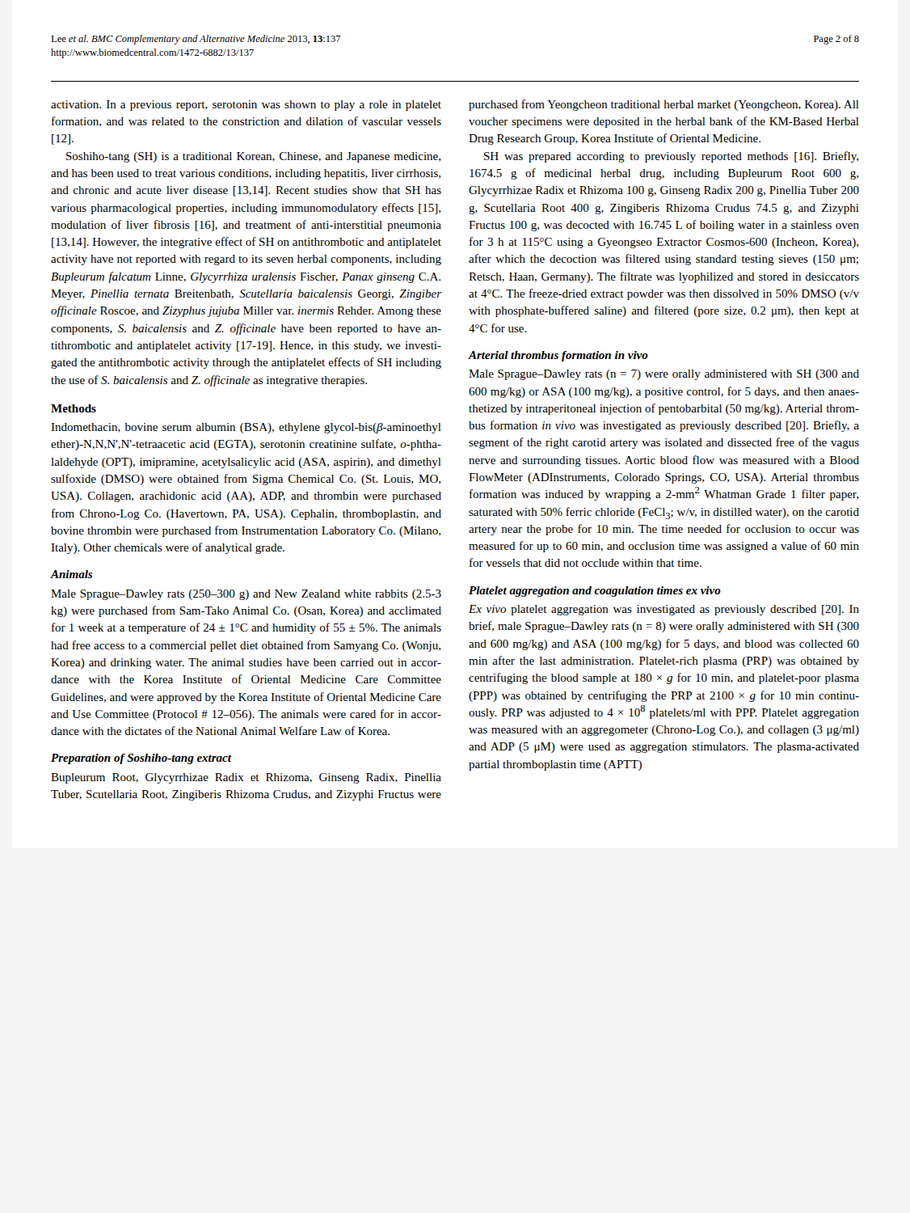Lee et al. BMC Complementary and Alternative Medicine 2013, 13:137
http://www.biomedcentral.com/1472-6882/13/137
Page 2 of 8
activation. In a previous report, serotonin was shown to play a role in platelet formation, and was related to the constriction and dilation of vascular vessels [12].
Soshiho-tang (SH) is a traditional Korean, Chinese, and Japanese medicine, and has been used to treat various conditions, including hepatitis, liver cirrhosis, and chronic and acute liver disease [13,14]. Recent studies show that SH has various pharmacological properties, including immunomodulatory effects [15], modulation of liver fibrosis [16], and treatment of anti-interstitial pneumonia [13,14]. However, the integrative effect of SH on antithrombotic and antiplatelet activity have not reported with regard to its seven herbal components, including Bupleurum falcatum Linne, Glycyrrhiza uralensis Fischer, Panax ginseng C.A. Meyer, Pinellia ternata Breitenbath, Scutellaria baicalensis Georgi, Zingiber officinale Roscoe, and Zizyphus jujuba Miller var. inermis Rehder. Among these components, S. baicalensis and Z. officinale have been reported to have antithrombotic and antiplatelet activity [17-19]. Hence, in this study, we investigated the antithrombotic activity through the antiplatelet effects of SH including the use of S. baicalensis and Z. officinale as integrative therapies.
Methods
Indomethacin, bovine serum albumin (BSA), ethylene glycol-bis(β-aminoethyl ether)-N,N,N',N'-tetraacetic acid (EGTA), serotonin creatinine sulfate, o-phthalaldehyde (OPT), imipramine, acetylsalicylic acid (ASA, aspirin), and dimethyl sulfoxide (DMSO) were obtained from Sigma Chemical Co. (St. Louis, MO, USA). Collagen, arachidonic acid (AA), ADP, and thrombin were purchased from Chrono-Log Co. (Havertown, PA, USA). Cephalin, thromboplastin, and bovine thrombin were purchased from Instrumentation Laboratory Co. (Milano, Italy). Other chemicals were of analytical grade.
Animals
Male Sprague–Dawley rats (250–300 g) and New Zealand white rabbits (2.5-3 kg) were purchased from Sam-Tako Animal Co. (Osan, Korea) and acclimated for 1 week at a temperature of 24 ± 1°C and humidity of 55 ± 5%. The animals had free access to a commercial pellet diet obtained from Samyang Co. (Wonju, Korea) and drinking water. The animal studies have been carried out in accordance with the Korea Institute of Oriental Medicine Care Committee Guidelines, and were approved by the Korea Institute of Oriental Medicine Care and Use Committee (Protocol # 12–056). The animals were cared for in accordance with the dictates of the National Animal Welfare Law of Korea.
Preparation of Soshiho-tang extract
Bupleurum Root, Glycyrrhizae Radix et Rhizoma, Ginseng Radix, Pinellia Tuber, Scutellaria Root, Zingiberis Rhizoma Crudus, and Zizyphi Fructus were purchased from Yeongcheon traditional herbal market (Yeongcheon, Korea). All voucher specimens were deposited in the herbal bank of the KM-Based Herbal Drug Research Group, Korea Institute of Oriental Medicine.
SH was prepared according to previously reported methods [16]. Briefly, 1674.5 g of medicinal herbal drug, including Bupleurum Root 600 g, Glycyrrhizae Radix et Rhizoma 100 g, Ginseng Radix 200 g, Pinellia Tuber 200 g, Scutellaria Root 400 g, Zingiberis Rhizoma Crudus 74.5 g, and Zizyphi Fructus 100 g, was decocted with 16.745 L of boiling water in a stainless oven for 3 h at 115°C using a Gyeongseo Extractor Cosmos-600 (Incheon, Korea), after which the decoction was filtered using standard testing sieves (150 μm; Retsch, Haan, Germany). The filtrate was lyophilized and stored in desiccators at 4°C. The freeze-dried extract powder was then dissolved in 50% DMSO (v/v with phosphate-buffered saline) and filtered (pore size, 0.2 μm), then kept at 4°C for use.
Arterial thrombus formation in vivo
Male Sprague–Dawley rats (n = 7) were orally administered with SH (300 and 600 mg/kg) or ASA (100 mg/kg), a positive control, for 5 days, and then anaesthetized by intraperitoneal injection of pentobarbital (50 mg/kg). Arterial thrombus formation in vivo was investigated as previously described [20]. Briefly, a segment of the right carotid artery was isolated and dissected free of the vagus nerve and surrounding tissues. Aortic blood flow was measured with a Blood FlowMeter (ADInstruments, Colorado Springs, CO, USA). Arterial thrombus formation was induced by wrapping a 2-mm2 Whatman Grade 1 filter paper, saturated with 50% ferric chloride (FeCl3; w/v, in distilled water), on the carotid artery near the probe for 10 min. The time needed for occlusion to occur was measured for up to 60 min, and occlusion time was assigned a value of 60 min for vessels that did not occlude within that time.
Platelet aggregation and coagulation times ex vivo
Ex vivo platelet aggregation was investigated as previously described [20]. In brief, male Sprague–Dawley rats (n = 8) were orally administered with SH (300 and 600 mg/kg) and ASA (100 mg/kg) for 5 days, and blood was collected 60 min after the last administration. Platelet-rich plasma (PRP) was obtained by centrifuging the blood sample at 180 × g for 10 min, and platelet-poor plasma (PPP) was obtained by centrifuging the PRP at 2100 × g for 10 min continuously. PRP was adjusted to 4 × 108 platelets/ml with PPP. Platelet aggregation was measured with an aggregometer (Chrono-Log Co.), and collagen (3 μg/ml) and ADP (5 μM) were used as aggregation stimulators. The plasma-activated partial thromboplastin time (APTT)